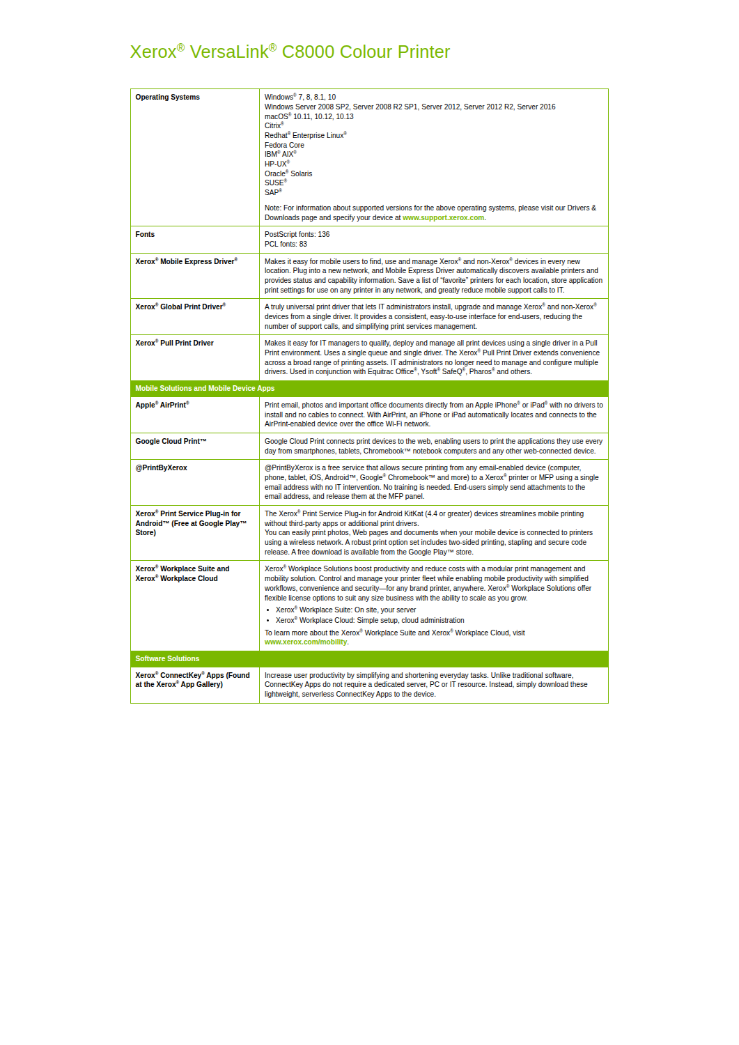Xerox® VersaLink® C8000 Colour Printer
| Operating Systems | Windows ® 7, 8, 8.1, 10 Windows Server 2008 SP2, Server 2008 R2 SP1, Server 2012, Server 2012 R2, Server 2016 macOS ® 10.11, 10.12, 10.13 Citrix ® Redhat ® Enterprise Linux ® Fedora Core IBM ® AIX ® HP-UX ® Oracle ® Solaris SUSE ® SAP ® Note: For information about supported versions for the above operating systems, please visit our Drivers & Downloads page and specify your device at www.support.xerox.com . |
| Fonts | PostScript fonts: 136 PCL fonts: 83 |
| Xerox ® Mobile Express Driver ® | Makes it easy for mobile users to find, use and manage Xerox ® and non-Xerox ® devices in every new location. Plug into a new network, and Mobile Express Driver automatically discovers available printers and provides status and capability information. Save a list of “favorite” printers for each location, store application print settings for use on any printer in any network, and greatly reduce mobile support calls to IT. |
| Xerox ® Global Print Driver ® | A truly universal print driver that lets IT administrators install, upgrade and manage Xerox ® and non-Xerox ® devices from a single driver. It provides a consistent, easy-to-use interface for end-users, reducing the number of support calls, and simplifying print services management. |
| Xerox ® Pull Print Driver | Makes it easy for IT managers to qualify, deploy and manage all print devices using a single driver in a Pull Print environment. Uses a single queue and single driver. The Xerox ® Pull Print Driver extends convenience across a broad range of printing assets. IT administrators no longer need to manage and configure multiple drivers. Used in conjunction with Equitrac Office ® , Ysoft ® SafeQ ® , Pharos ® and others. |
| Mobile Solutions and Mobile Device Apps |
| Apple ® AirPrint ® | Print email, photos and important office documents directly from an Apple iPhone ® or iPad ® with no drivers to install and no cables to connect. With AirPrint, an iPhone or iPad automatically locates and connects to the AirPrint-enabled device over the office Wi-Fi network. |
| Google Cloud Print™ | Google Cloud Print connects print devices to the web, enabling users to print the applications they use every day from smartphones, tablets, Chromebook™ notebook computers and any other web-connected device. |
| @PrintByXerox | @PrintByXerox is a free service that allows secure printing from any email-enabled device (computer, phone, tablet, iOS, Android™, Google ® Chromebook™ and more) to a Xerox ® printer or MFP using a single email address with no IT intervention. No training is needed. End-users simply send attachments to the email address, and release them at the MFP panel. |
| Xerox ® Print Service Plug-in for Android™ (Free at Google Play™ Store) | The Xerox ® Print Service Plug-in for Android KitKat (4.4 or greater) devices streamlines mobile printing without third-party apps or additional print drivers. You can easily print photos, Web pages and documents when your mobile device is connected to printers using a wireless network. A robust print option set includes two-sided printing, stapling and secure code release. A free download is available from the Google Play™ store. |
| Xerox ® Workplace Suite and Xerox ® Workplace Cloud | Xerox ® Workplace Solutions boost productivity and reduce costs with a modular print management and mobility solution. Control and manage your printer fleet while enabling mobile productivity with simplified workflows, convenience and security—for any brand printer, anywhere. Xerox ® Workplace Solutions offer flexible license options to suit any size business with the ability to scale as you grow. Xerox ® Workplace Suite: On site, your server Xerox ® Workplace Cloud: Simple setup, cloud administration To learn more about the Xerox ® Workplace Suite and Xerox ® Workplace Cloud, visit www.xerox.com/mobility . |
| Software Solutions |
| Xerox ® ConnectKey ® Apps (Found at the Xerox ® App Gallery) | Increase user productivity by simplifying and shortening everyday tasks. Unlike traditional software, ConnectKey Apps do not require a dedicated server, PC or IT resource. Instead, simply download these lightweight, serverless ConnectKey Apps to the device. |